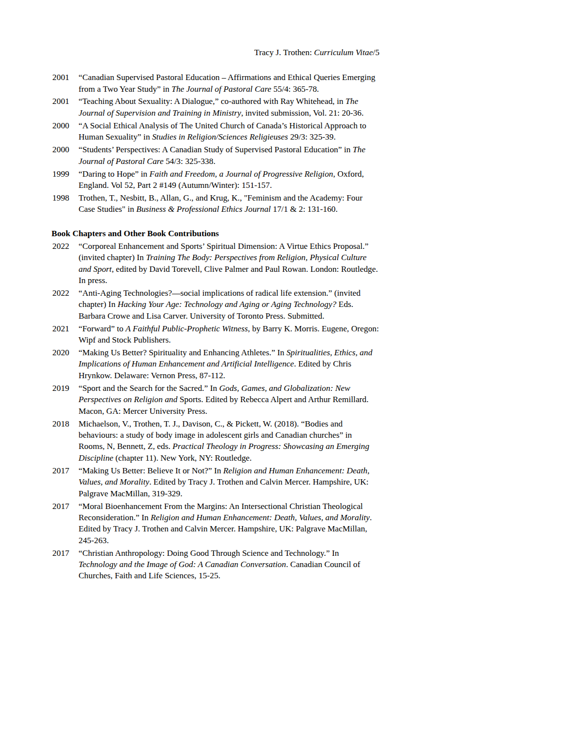Tracy J. Trothen: Curriculum Vitae/5
2001
“Canadian Supervised Pastoral Education – Affirmations and Ethical Queries Emerging from a Two Year Study” in The Journal of Pastoral Care 55/4: 365-78.
2001
“Teaching About Sexuality: A Dialogue,” co-authored with Ray Whitehead, in The Journal of Supervision and Training in Ministry, invited submission, Vol. 21: 20-36.
2000
“A Social Ethical Analysis of The United Church of Canada’s Historical Approach to Human Sexuality” in Studies in Religion/Sciences Religieuses 29/3: 325-39.
2000
“Students’ Perspectives: A Canadian Study of Supervised Pastoral Education” in The Journal of Pastoral Care 54/3: 325-338.
1999
“Daring to Hope” in Faith and Freedom, a Journal of Progressive Religion, Oxford, England. Vol 52, Part 2 #149 (Autumn/Winter): 151-157.
1998
Trothen, T., Nesbitt, B., Allan, G., and Krug, K., "Feminism and the Academy: Four Case Studies" in Business & Professional Ethics Journal 17/1 & 2: 131-160.
Book Chapters and Other Book Contributions
2022
“Corporeal Enhancement and Sports’ Spiritual Dimension: A Virtue Ethics Proposal.” (invited chapter) In Training The Body: Perspectives from Religion, Physical Culture and Sport, edited by David Torevell, Clive Palmer and Paul Rowan. London: Routledge. In press.
2022
“Anti-Aging Technologies?—social implications of radical life extension.” (invited chapter) In Hacking Your Age: Technology and Aging or Aging Technology? Eds. Barbara Crowe and Lisa Carver. University of Toronto Press. Submitted.
2021
“Forward” to A Faithful Public-Prophetic Witness, by Barry K. Morris. Eugene, Oregon: Wipf and Stock Publishers.
2020
“Making Us Better? Spirituality and Enhancing Athletes.” In Spiritualities, Ethics, and Implications of Human Enhancement and Artificial Intelligence. Edited by Chris Hrynkow. Delaware: Vernon Press, 87-112.
2019
“Sport and the Search for the Sacred.” In Gods, Games, and Globalization: New Perspectives on Religion and Sports. Edited by Rebecca Alpert and Arthur Remillard. Macon, GA: Mercer University Press.
2018
Michaelson, V., Trothen, T. J., Davison, C., & Pickett, W. (2018). “Bodies and behaviours: a study of body image in adolescent girls and Canadian churches” in Rooms, N, Bennett, Z, eds. Practical Theology in Progress: Showcasing an Emerging Discipline (chapter 11). New York, NY: Routledge.
2017
“Making Us Better: Believe It or Not?” In Religion and Human Enhancement: Death, Values, and Morality. Edited by Tracy J. Trothen and Calvin Mercer. Hampshire, UK: Palgrave MacMillan, 319-329.
2017
“Moral Bioenhancement From the Margins: An Intersectional Christian Theological Reconsideration.” In Religion and Human Enhancement: Death, Values, and Morality. Edited by Tracy J. Trothen and Calvin Mercer. Hampshire, UK: Palgrave MacMillan, 245-263.
2017
“Christian Anthropology: Doing Good Through Science and Technology.” In Technology and the Image of God: A Canadian Conversation. Canadian Council of Churches, Faith and Life Sciences, 15-25.